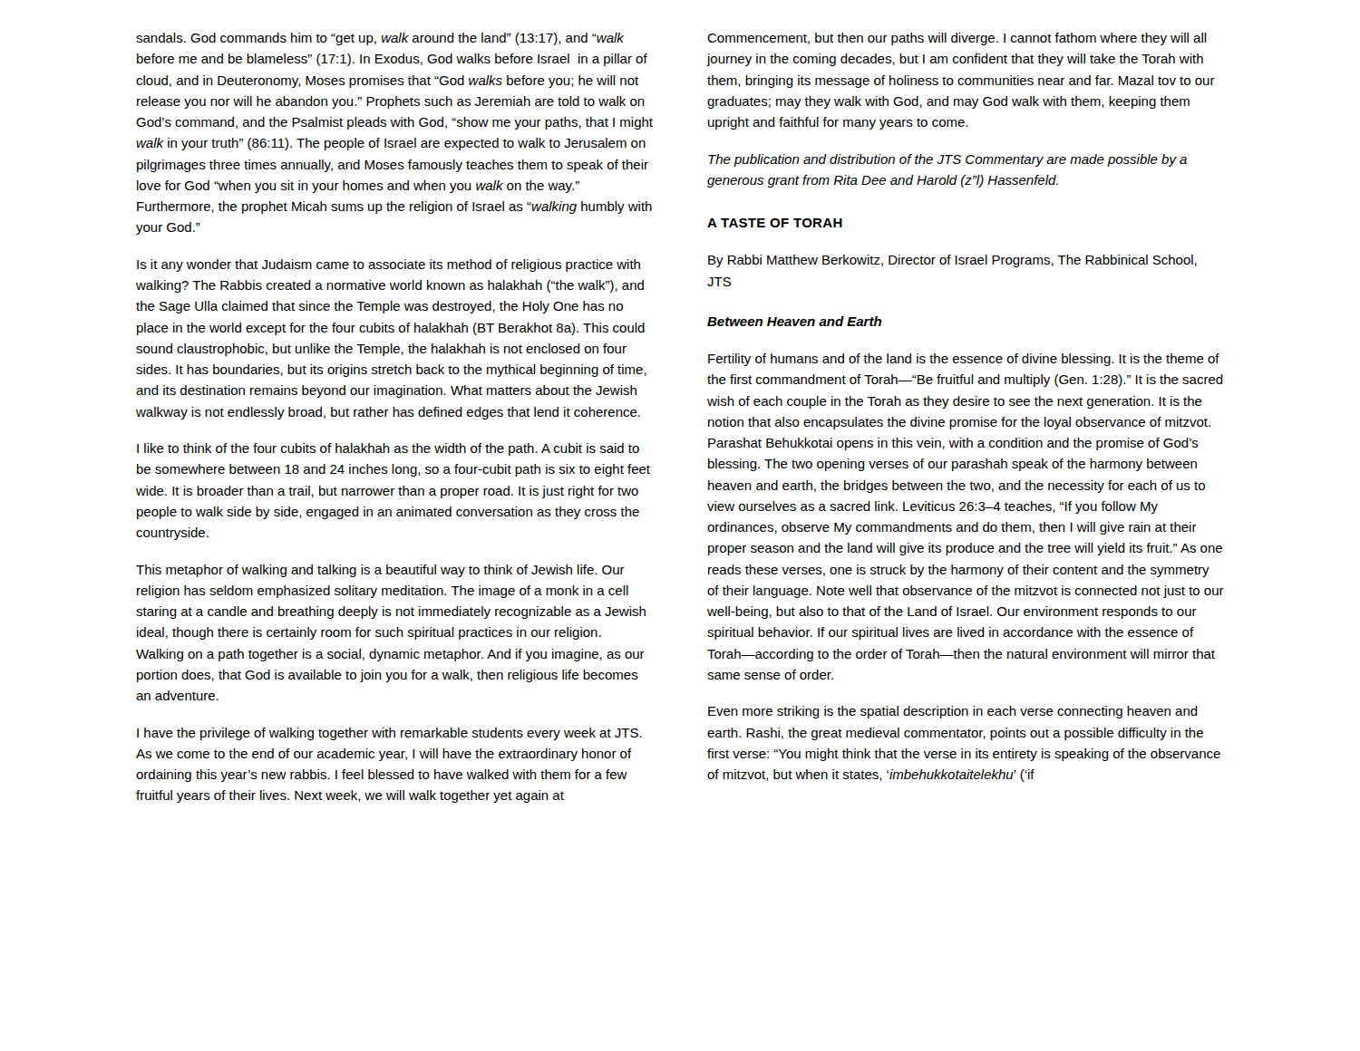sandals. God commands him to “get up, walk around the land” (13:17), and “walk before me and be blameless” (17:1). In Exodus, God walks before Israel in a pillar of cloud, and in Deuteronomy, Moses promises that “God walks before you; he will not release you nor will he abandon you.” Prophets such as Jeremiah are told to walk on God’s command, and the Psalmist pleads with God, “show me your paths, that I might walk in your truth” (86:11). The people of Israel are expected to walk to Jerusalem on pilgrimages three times annually, and Moses famously teaches them to speak of their love for God “when you sit in your homes and when you walk on the way.” Furthermore, the prophet Micah sums up the religion of Israel as “walking humbly with your God.”
Is it any wonder that Judaism came to associate its method of religious practice with walking? The Rabbis created a normative world known as halakhah (“the walk”), and the Sage Ulla claimed that since the Temple was destroyed, the Holy One has no place in the world except for the four cubits of halakhah (BT Berakhot 8a). This could sound claustrophobic, but unlike the Temple, the halakhah is not enclosed on four sides. It has boundaries, but its origins stretch back to the mythical beginning of time, and its destination remains beyond our imagination. What matters about the Jewish walkway is not endlessly broad, but rather has defined edges that lend it coherence.
I like to think of the four cubits of halakhah as the width of the path. A cubit is said to be somewhere between 18 and 24 inches long, so a four-cubit path is six to eight feet wide. It is broader than a trail, but narrower than a proper road. It is just right for two people to walk side by side, engaged in an animated conversation as they cross the countryside.
This metaphor of walking and talking is a beautiful way to think of Jewish life. Our religion has seldom emphasized solitary meditation. The image of a monk in a cell staring at a candle and breathing deeply is not immediately recognizable as a Jewish ideal, though there is certainly room for such spiritual practices in our religion. Walking on a path together is a social, dynamic metaphor. And if you imagine, as our portion does, that God is available to join you for a walk, then religious life becomes an adventure.
I have the privilege of walking together with remarkable students every week at JTS. As we come to the end of our academic year, I will have the extraordinary honor of ordaining this year’s new rabbis. I feel blessed to have walked with them for a few fruitful years of their lives. Next week, we will walk together yet again at Commencement, but then our paths will diverge. I cannot fathom where they will all journey in the coming decades, but I am confident that they will take the Torah with them, bringing its message of holiness to communities near and far. Mazal tov to our graduates; may they walk with God, and may God walk with them, keeping them upright and faithful for many years to come.
The publication and distribution of the JTS Commentary are made possible by a generous grant from Rita Dee and Harold (z”l) Hassenfeld.
A TASTE OF TORAH
By Rabbi Matthew Berkowitz, Director of Israel Programs, The Rabbinical School, JTS
Between Heaven and Earth
Fertility of humans and of the land is the essence of divine blessing. It is the theme of the first commandment of Torah—“Be fruitful and multiply (Gen. 1:28).” It is the sacred wish of each couple in the Torah as they desire to see the next generation. It is the notion that also encapsulates the divine promise for the loyal observance of mitzvot. Parashat Behukkotai opens in this vein, with a condition and the promise of God’s blessing. The two opening verses of our parashah speak of the harmony between heaven and earth, the bridges between the two, and the necessity for each of us to view ourselves as a sacred link. Leviticus 26:3–4 teaches, “If you follow My ordinances, observe My commandments and do them, then I will give rain at their proper season and the land will give its produce and the tree will yield its fruit.” As one reads these verses, one is struck by the harmony of their content and the symmetry of their language. Note well that observance of the mitzvot is connected not just to our well-being, but also to that of the Land of Israel. Our environment responds to our spiritual behavior. If our spiritual lives are lived in accordance with the essence of Torah—according to the order of Torah—then the natural environment will mirror that same sense of order.
Even more striking is the spatial description in each verse connecting heaven and earth. Rashi, the great medieval commentator, points out a possible difficulty in the first verse: “You might think that the verse in its entirety is speaking of the observance of mitzvot, but when it states, ‘imbehukkotaitelekhu’ (‘if